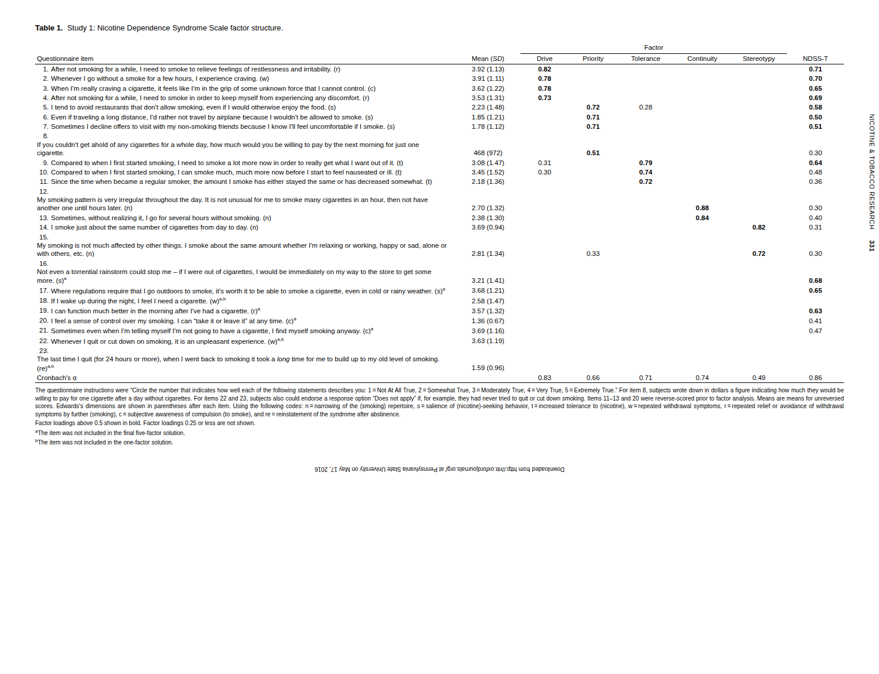Table 1. Study 1: Nicotine Dependence Syndrome Scale factor structure.
| | | Factor | |
| Questionnaire item | Mean ( SD ) | Drive | Priority | Tolerance | Continuity | Stereotypy | NDSS-T |
| 1. After not smoking for a while, I need to smoke to relieve feelings of restlessness and irritability. (r) | 3.92 (1.13) | 0.82 | | | | | 0.71 |
| 2. Whenever I go without a smoke for a few hours, I experience craving. (w) | 3.91 (1.11) | 0.78 | | | | | 0.70 |
| 3. When I'm really craving a cigarette, it feels like I'm in the grip of some unknown force that I cannot control. (c) | 3.62 (1.22) | 0.78 | | | | | 0.65 |
| 4. After not smoking for a while, I need to smoke in order to keep myself from experiencing any discomfort. (r) | 3.53 (1.31) | 0.73 | | | | | 0.69 |
| 5. I tend to avoid restaurants that don't allow smoking, even if I would otherwise enjoy the food. (s) | 2.23 (1.48) | | 0.72 | 0.28 | | | 0.58 |
| 6. Even if traveling a long distance, I'd rather not travel by airplane because I wouldn't be allowed to smoke. (s) | 1.85 (1.21) | | 0.71 | | | | 0.50 |
| 7. Sometimes I decline offers to visit with my non-smoking friends because I know I'll feel uncomfortable if I smoke. (s) | 1.78 (1.12) | | 0.71 | | | | 0.51 |
| 8. If you couldn't get ahold of any cigarettes for a whole day, how much would you be willing to pay by the next morning for just one cigarette. | 468 (972) | | 0.51 | | | | 0.30 |
| 9. Compared to when I first started smoking, I need to smoke a lot more now in order to really get what I want out of it. (t) | 3.08 (1.47) | 0.31 | | 0.79 | | | 0.64 |
| 10. Compared to when I first started smoking, I can smoke much, much more now before I start to feel nauseated or ill. (t) | 3.45 (1.52) | 0.30 | | 0.74 | | | 0.48 |
| 11. Since the time when became a regular smoker, the amount I smoke has either stayed the same or has decreased somewhat. (t) | 2.18 (1.36) | | | 0.72 | | | 0.36 |
| 12. My smoking pattern is very irregular throughout the day. It is not unusual for me to smoke many cigarettes in an hour, then not have another one until hours later. (n) | 2.70 (1.32) | | | | 0.88 | | 0.30 |
| 13. Sometimes, without realizing it, I go for several hours without smoking. (n) | 2.38 (1.30) | | | | 0.84 | | 0.40 |
| 14. I smoke just about the same number of cigarettes from day to day. (n) | 3.69 (0.94) | | | | | 0.82 | 0.31 |
| 15. My smoking is not much affected by other things. I smoke about the same amount whether I'm relaxing or working, happy or sad, alone or with others, etc. (n) | 2.81 (1.34) | | 0.33 | | | 0.72 | 0.30 |
| 16. Not even a torrential rainstorm could stop me – if I were out of cigarettes, I would be immediately on my way to the store to get some more. (s) a | 3.21 (1.41) | | | | | | 0.68 |
| 17. Where regulations require that I go outdoors to smoke, it's worth it to be able to smoke a cigarette, even in cold or rainy weather. (s) a | 3.68 (1.21) | | | | | | 0.65 |
| 18. If I wake up during the night, I feel I need a cigarette. (w) a,b | 2.58 (1.47) | | | | | | |
| 19. I can function much better in the morning after I've had a cigarette. (r) a | 3.57 (1.32) | | | | | | 0.63 |
| 20. I feel a sense of control over my smoking. I can “take it or leave it” at any time. (c) a | 1.36 (0.67) | | | | | | 0.41 |
| 21. Sometimes even when I'm telling myself I'm not going to have a cigarette, I find myself smoking anyway. (c) a | 3.69 (1.16) | | | | | | 0.47 |
| 22. Whenever I quit or cut down on smoking, it is an unpleasant experience. (w) a,b | 3.63 (1.19) | | | | | | |
| 23. The last time I quit (for 24 hours or more), when I went back to smoking it took a long time for me to build up to my old level of smoking. (re) a,b | 1.59 (0.96) | | | | | | |
| Cronbach's α | | 0.83 | 0.66 | 0.71 | 0.74 | 0.49 | 0.86 |
The questionnaire instructions were “Circle the number that indicates how well each of the following statements describes you: 1 = Not At All True, 2 = Somewhat True, 3 = Moderately True, 4 = Very True, 5 = Extremely True.” For item 8, subjects wrote down in dollars a figure indicating how much they would be willing to pay for one cigarette after a day without cigarettes. For items 22 and 23, subjects also could endorse a response option “Does not apply” if, for example, they had never tried to quit or cut down smoking. Items 11–13 and 20 were reverse-scored prior to factor analysis. Means are means for unreversed scores. Edwards's dimensions are shown in parentheses after each item. Using the following codes: n = narrowing of the (smoking) repertoire, s = salience of (nicotine)-seeking behavior, t = increased tolerance to (nicotine), w = repeated withdrawal symptoms, r = repeated relief or avoidance of withdrawal symptoms by further (smoking), c = subjective awareness of compulsion (to smoke), and re = reinstatement of the syndrome after abstinence.
Factor loadings above 0.5 shown in bold. Factor loadings 0.25 or less are not shown.
aThe item was not included in the final five-factor solution.
bThe item was not included in the one-factor solution.
NICOTINE & TOBACCO RESEARCH331
Downloaded from http://ntr.oxfordjournals.org/ at Pennsylvania State University on May 17, 2016